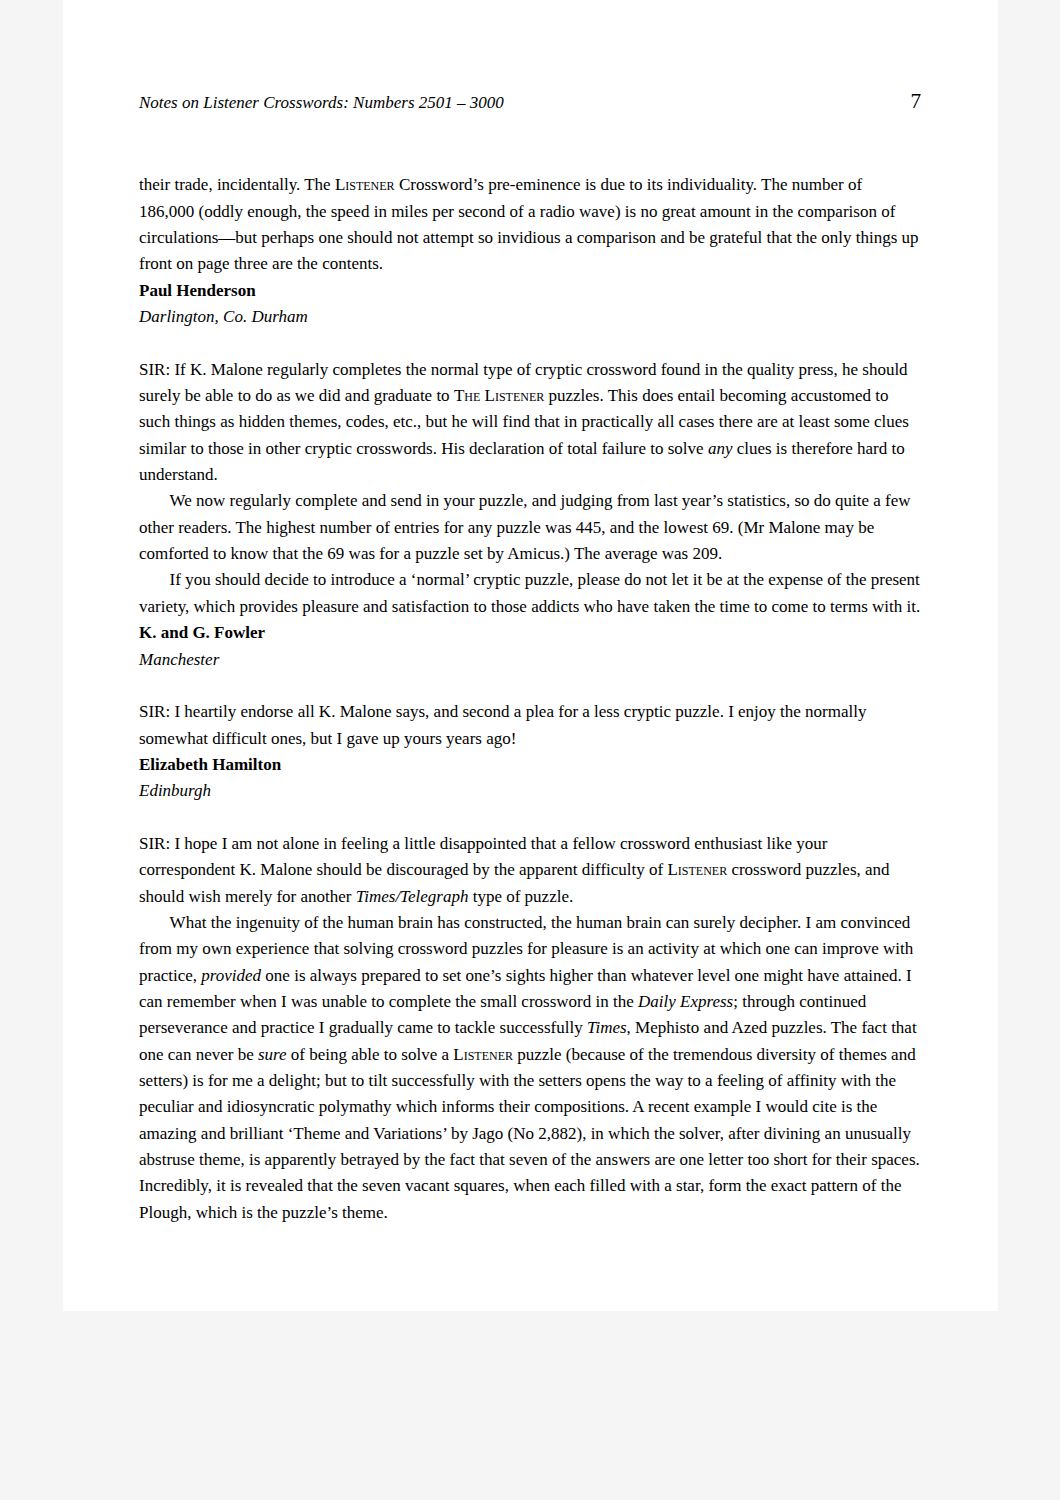Notes on Listener Crosswords: Numbers 2501 – 3000 7
their trade, incidentally. The Listener Crossword’s pre-eminence is due to its individuality. The number of 186,000 (oddly enough, the speed in miles per second of a radio wave) is no great amount in the comparison of circulations—but perhaps one should not attempt so invidious a comparison and be grateful that the only things up front on page three are the contents.
Paul Henderson
Darlington, Co. Durham
SIR: If K. Malone regularly completes the normal type of cryptic crossword found in the quality press, he should surely be able to do as we did and graduate to The Listener puzzles. This does entail becoming accustomed to such things as hidden themes, codes, etc., but he will find that in practically all cases there are at least some clues similar to those in other cryptic crosswords. His declaration of total failure to solve any clues is therefore hard to understand.
We now regularly complete and send in your puzzle, and judging from last year’s statistics, so do quite a few other readers. The highest number of entries for any puzzle was 445, and the lowest 69. (Mr Malone may be comforted to know that the 69 was for a puzzle set by Amicus.) The average was 209.
If you should decide to introduce a ‘normal’ cryptic puzzle, please do not let it be at the expense of the present variety, which provides pleasure and satisfaction to those addicts who have taken the time to come to terms with it.
K. and G. Fowler
Manchester
SIR: I heartily endorse all K. Malone says, and second a plea for a less cryptic puzzle. I enjoy the normally somewhat difficult ones, but I gave up yours years ago!
Elizabeth Hamilton
Edinburgh
SIR: I hope I am not alone in feeling a little disappointed that a fellow crossword enthusiast like your correspondent K. Malone should be discouraged by the apparent difficulty of Listener crossword puzzles, and should wish merely for another Times/Telegraph type of puzzle.
What the ingenuity of the human brain has constructed, the human brain can surely decipher. I am convinced from my own experience that solving crossword puzzles for pleasure is an activity at which one can improve with practice, provided one is always prepared to set one’s sights higher than whatever level one might have attained. I can remember when I was unable to complete the small crossword in the Daily Express; through continued perseverance and practice I gradually came to tackle successfully Times, Mephisto and Azed puzzles. The fact that one can never be sure of being able to solve a Listener puzzle (because of the tremendous diversity of themes and setters) is for me a delight; but to tilt successfully with the setters opens the way to a feeling of affinity with the peculiar and idiosyncratic polymathy which informs their compositions. A recent example I would cite is the amazing and brilliant ‘Theme and Variations’ by Jago (No 2,882), in which the solver, after divining an unusually abstruse theme, is apparently betrayed by the fact that seven of the answers are one letter too short for their spaces. Incredibly, it is revealed that the seven vacant squares, when each filled with a star, form the exact pattern of the Plough, which is the puzzle’s theme.